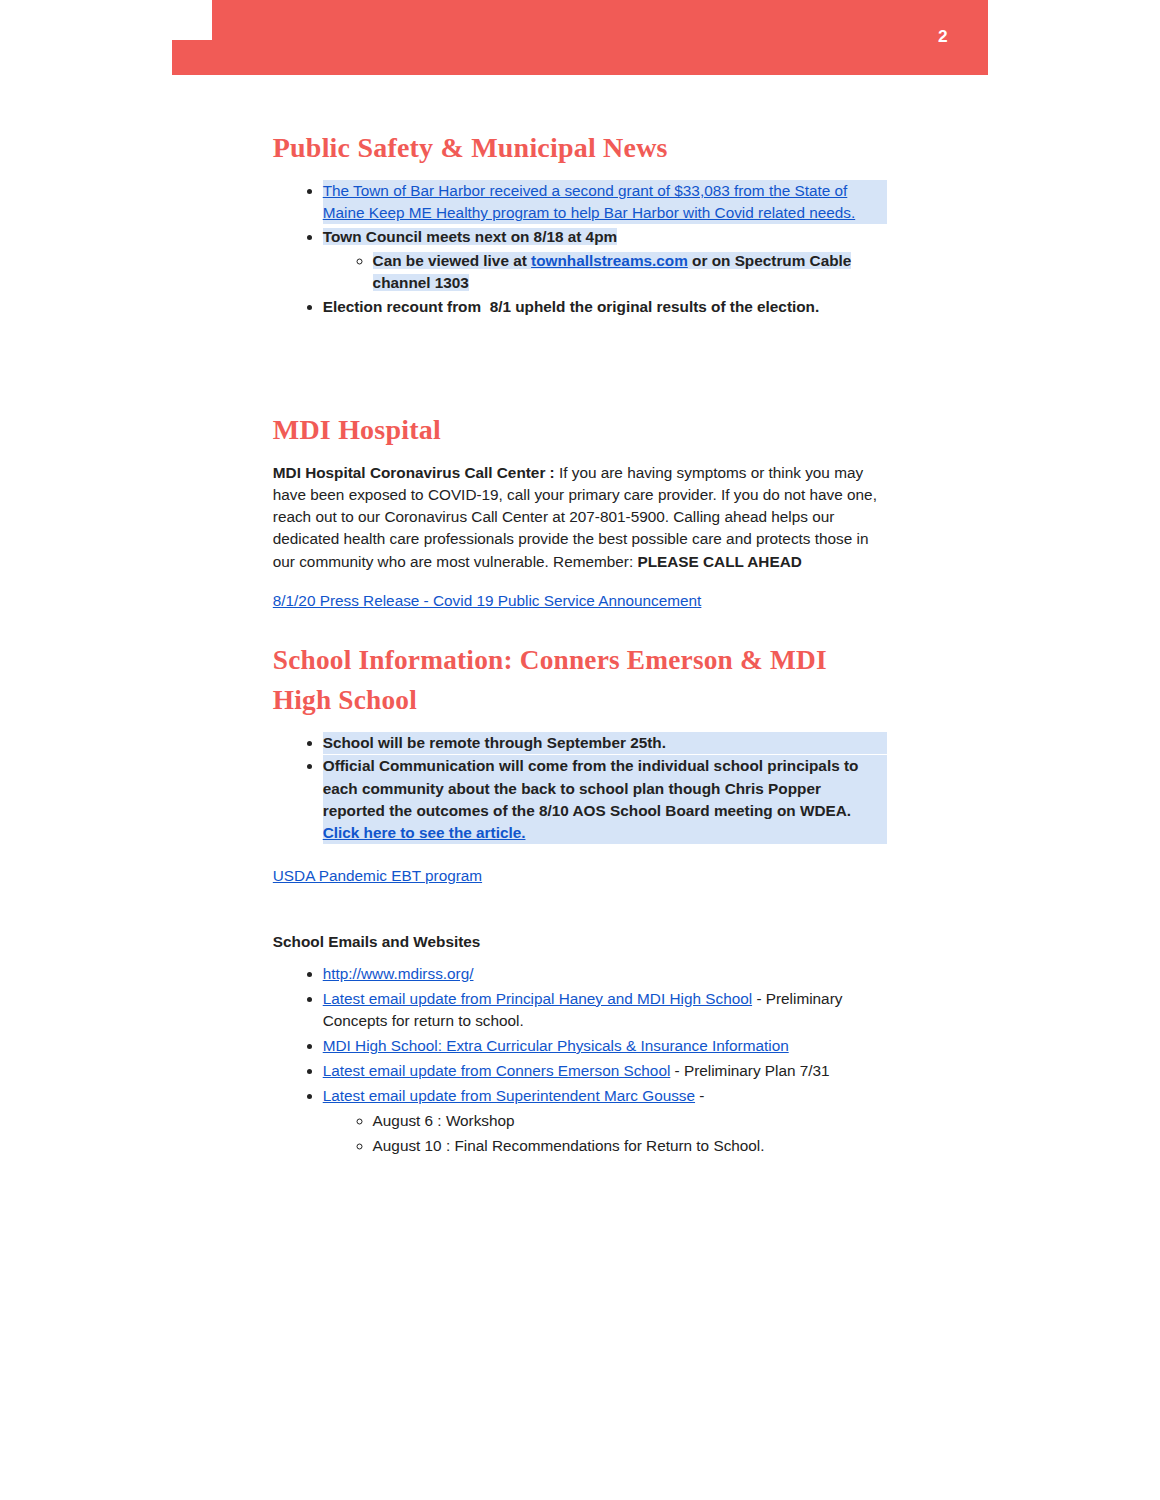2
Public Safety & Municipal News
The Town of Bar Harbor received a second grant of $33,083 from the State of Maine Keep ME Healthy program to help Bar Harbor with Covid related needs.
Town Council meets next on 8/18 at 4pm
Can be viewed live at townhallstreams.com or on Spectrum Cable channel 1303
Election recount from 8/1 upheld the original results of the election.
MDI Hospital
MDI Hospital Coronavirus Call Center : If you are having symptoms or think you may have been exposed to COVID-19, call your primary care provider. If you do not have one, reach out to our Coronavirus Call Center at 207-801-5900. Calling ahead helps our dedicated health care professionals provide the best possible care and protects those in our community who are most vulnerable. Remember: PLEASE CALL AHEAD
8/1/20 Press Release - Covid 19 Public Service Announcement
School Information: Conners Emerson & MDI High School
School will be remote through September 25th.
Official Communication will come from the individual school principals to each community about the back to school plan though Chris Popper reported the outcomes of the 8/10 AOS School Board meeting on WDEA. Click here to see the article.
USDA Pandemic EBT program
School Emails and Websites
http://www.mdirss.org/
Latest email update from Principal Haney and MDI High School - Preliminary Concepts for return to school.
MDI High School: Extra Curricular Physicals & Insurance Information
Latest email update from Conners Emerson School - Preliminary Plan 7/31
Latest email update from Superintendent Marc Gousse -
August 6 : Workshop
August 10 : Final Recommendations for Return to School.